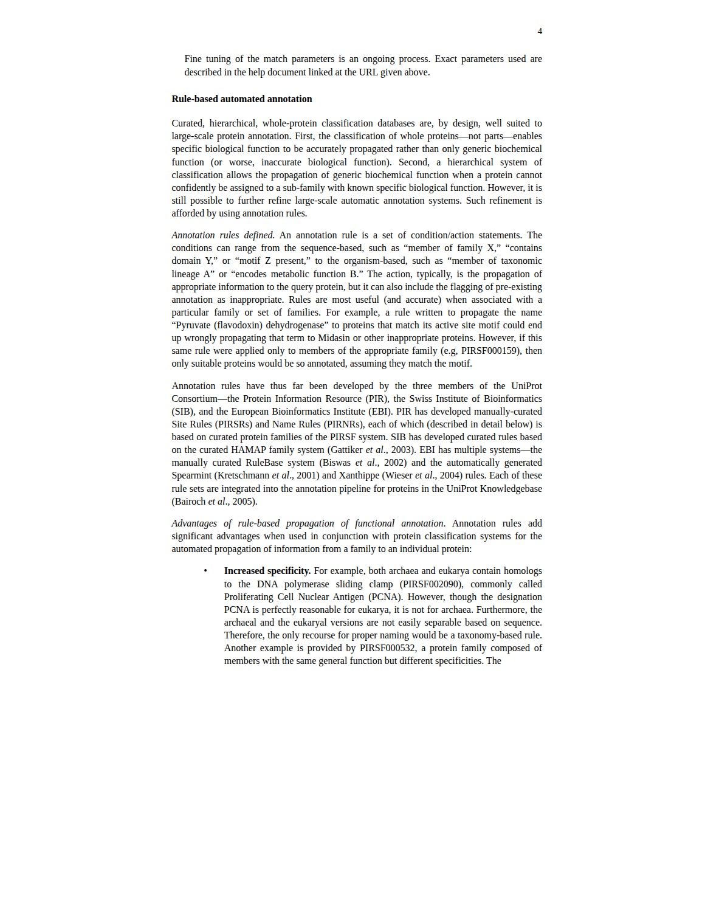4
Fine tuning of the match parameters is an ongoing process. Exact parameters used are described in the help document linked at the URL given above.
Rule-based automated annotation
Curated, hierarchical, whole-protein classification databases are, by design, well suited to large-scale protein annotation. First, the classification of whole proteins—not parts—enables specific biological function to be accurately propagated rather than only generic biochemical function (or worse, inaccurate biological function). Second, a hierarchical system of classification allows the propagation of generic biochemical function when a protein cannot confidently be assigned to a sub-family with known specific biological function. However, it is still possible to further refine large-scale automatic annotation systems. Such refinement is afforded by using annotation rules.
Annotation rules defined. An annotation rule is a set of condition/action statements. The conditions can range from the sequence-based, such as “member of family X,” “contains domain Y,” or “motif Z present,” to the organism-based, such as “member of taxonomic lineage A” or “encodes metabolic function B.” The action, typically, is the propagation of appropriate information to the query protein, but it can also include the flagging of pre-existing annotation as inappropriate. Rules are most useful (and accurate) when associated with a particular family or set of families. For example, a rule written to propagate the name “Pyruvate (flavodoxin) dehydrogenase” to proteins that match its active site motif could end up wrongly propagating that term to Midasin or other inappropriate proteins. However, if this same rule were applied only to members of the appropriate family (e.g, PIRSF000159), then only suitable proteins would be so annotated, assuming they match the motif.
Annotation rules have thus far been developed by the three members of the UniProt Consortium—the Protein Information Resource (PIR), the Swiss Institute of Bioinformatics (SIB), and the European Bioinformatics Institute (EBI). PIR has developed manually-curated Site Rules (PIRSRs) and Name Rules (PIRNRs), each of which (described in detail below) is based on curated protein families of the PIRSF system. SIB has developed curated rules based on the curated HAMAP family system (Gattiker et al., 2003). EBI has multiple systems—the manually curated RuleBase system (Biswas et al., 2002) and the automatically generated Spearmint (Kretschmann et al., 2001) and Xanthippe (Wieser et al., 2004) rules. Each of these rule sets are integrated into the annotation pipeline for proteins in the UniProt Knowledgebase (Bairoch et al., 2005).
Advantages of rule-based propagation of functional annotation. Annotation rules add significant advantages when used in conjunction with protein classification systems for the automated propagation of information from a family to an individual protein:
Increased specificity. For example, both archaea and eukarya contain homologs to the DNA polymerase sliding clamp (PIRSF002090), commonly called Proliferating Cell Nuclear Antigen (PCNA). However, though the designation PCNA is perfectly reasonable for eukarya, it is not for archaea. Furthermore, the archaeal and the eukaryal versions are not easily separable based on sequence. Therefore, the only recourse for proper naming would be a taxonomy-based rule. Another example is provided by PIRSF000532, a protein family composed of members with the same general function but different specificities. The